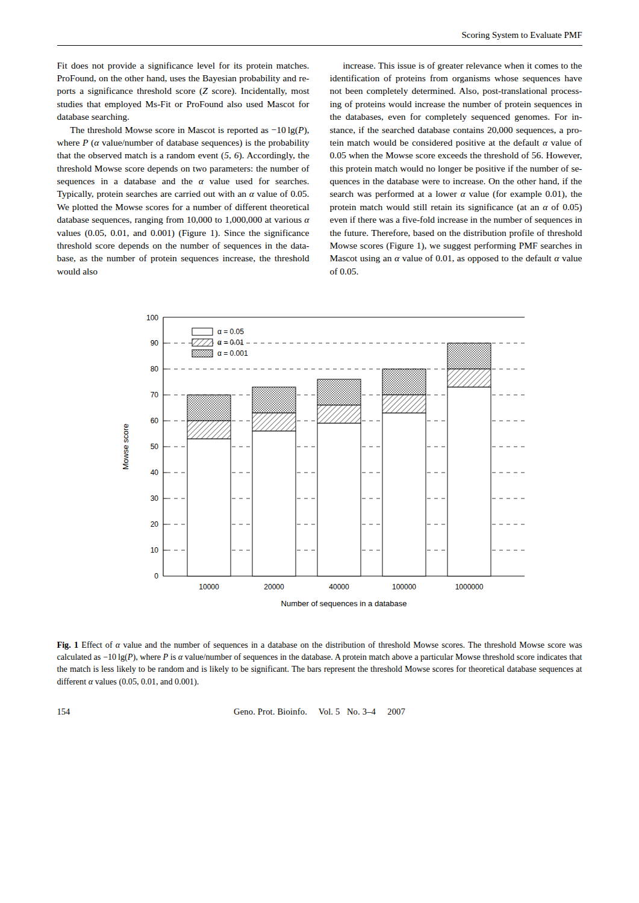Scoring System to Evaluate PMF
Fit does not provide a significance level for its protein matches. ProFound, on the other hand, uses the Bayesian probability and reports a significance threshold score (Z score). Incidentally, most studies that employed Ms-Fit or ProFound also used Mascot for database searching.
The threshold Mowse score in Mascot is reported as −10 lg(P), where P (α value/number of database sequences) is the probability that the observed match is a random event (5, 6). Accordingly, the threshold Mowse score depends on two parameters: the number of sequences in a database and the α value used for searches. Typically, protein searches are carried out with an α value of 0.05. We plotted the Mowse scores for a number of different theoretical database sequences, ranging from 10,000 to 1,000,000 at various α values (0.05, 0.01, and 0.001) (Figure 1). Since the significance threshold score depends on the number of sequences in the database, as the number of protein sequences increase, the threshold would also
increase. This issue is of greater relevance when it comes to the identification of proteins from organisms whose sequences have not been completely determined. Also, post-translational processing of proteins would increase the number of protein sequences in the databases, even for completely sequenced genomes. For instance, if the searched database contains 20,000 sequences, a protein match would be considered positive at the default α value of 0.05 when the Mowse score exceeds the threshold of 56. However, this protein match would no longer be positive if the number of sequences in the database were to increase. On the other hand, if the search was performed at a lower α value (for example 0.01), the protein match would still retain its significance (at an α of 0.05) even if there was a five-fold increase in the number of sequences in the future. Therefore, based on the distribution profile of threshold Mowse scores (Figure 1), we suggest performing PMF searches in Mascot using an α value of 0.01, as opposed to the default α value of 0.05.
100 90 80 70 60 50 40 30 20 10 0 Mowse score 10000 20000 40000 100000 1000000 Number of sequences in a database α = 0.05 α = 0.01 α = 0.001
Fig. 1 Effect of α value and the number of sequences in a database on the distribution of threshold Mowse scores. The threshold Mowse score was calculated as −10 lg(P), where P is α value/number of sequences in the database. A protein match above a particular Mowse threshold score indicates that the match is less likely to be random and is likely to be significant. The bars represent the threshold Mowse scores for theoretical database sequences at different α values (0.05, 0.01, and 0.001).
154
Geno. Prot. Bioinfo. Vol. 5 No. 3–4 2007